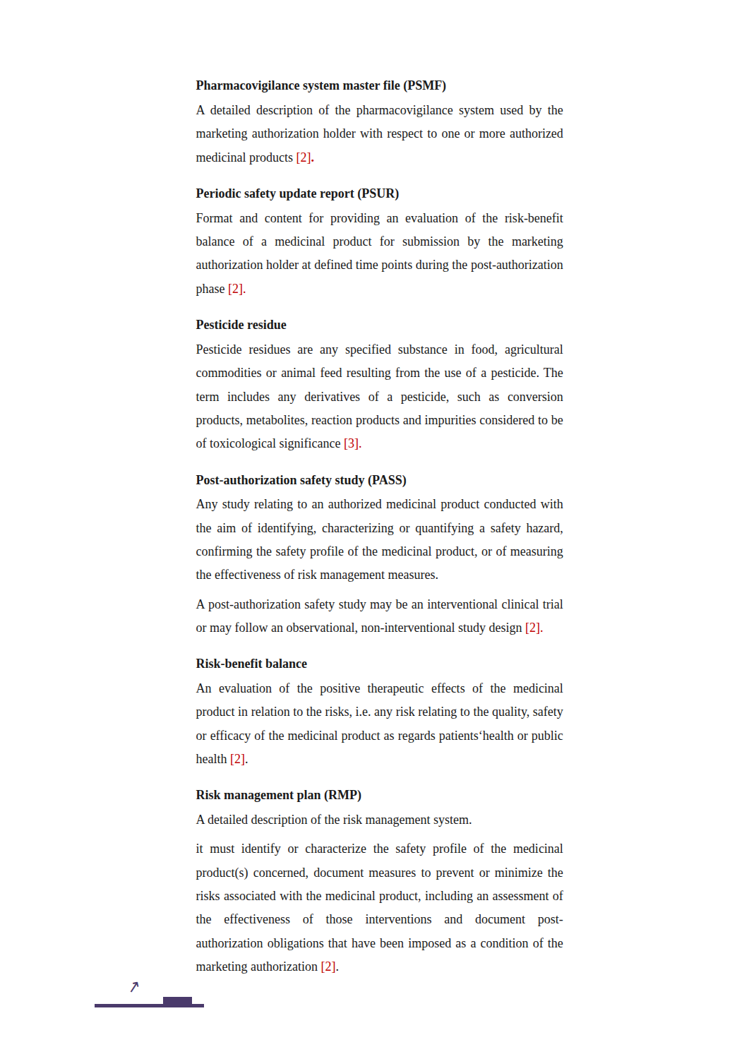Pharmacovigilance system master file (PSMF)
A detailed description of the pharmacovigilance system used by the marketing authorization holder with respect to one or more authorized medicinal products [2].
Periodic safety update report (PSUR)
Format and content for providing an evaluation of the risk-benefit balance of a medicinal product for submission by the marketing authorization holder at defined time points during the post-authorization phase [2].
Pesticide residue
Pesticide residues are any specified substance in food, agricultural commodities or animal feed resulting from the use of a pesticide. The term includes any derivatives of a pesticide, such as conversion products, metabolites, reaction products and impurities considered to be of toxicological significance [3].
Post-authorization safety study (PASS)
Any study relating to an authorized medicinal product conducted with the aim of identifying, characterizing or quantifying a safety hazard, confirming the safety profile of the medicinal product, or of measuring the effectiveness of risk management measures.
A post-authorization safety study may be an interventional clinical trial or may follow an observational, non-interventional study design [2].
Risk-benefit balance
An evaluation of the positive therapeutic effects of the medicinal product in relation to the risks, i.e. any risk relating to the quality, safety or efficacy of the medicinal product as regards patients‘health or public health [2].
Risk management plan (RMP)
A detailed description of the risk management system.
it must identify or characterize the safety profile of the medicinal product(s) concerned, document measures to prevent or minimize the risks associated with the medicinal product, including an assessment of the effectiveness of those interventions and document post-authorization obligations that have been imposed as a condition of the marketing authorization [2].
↗